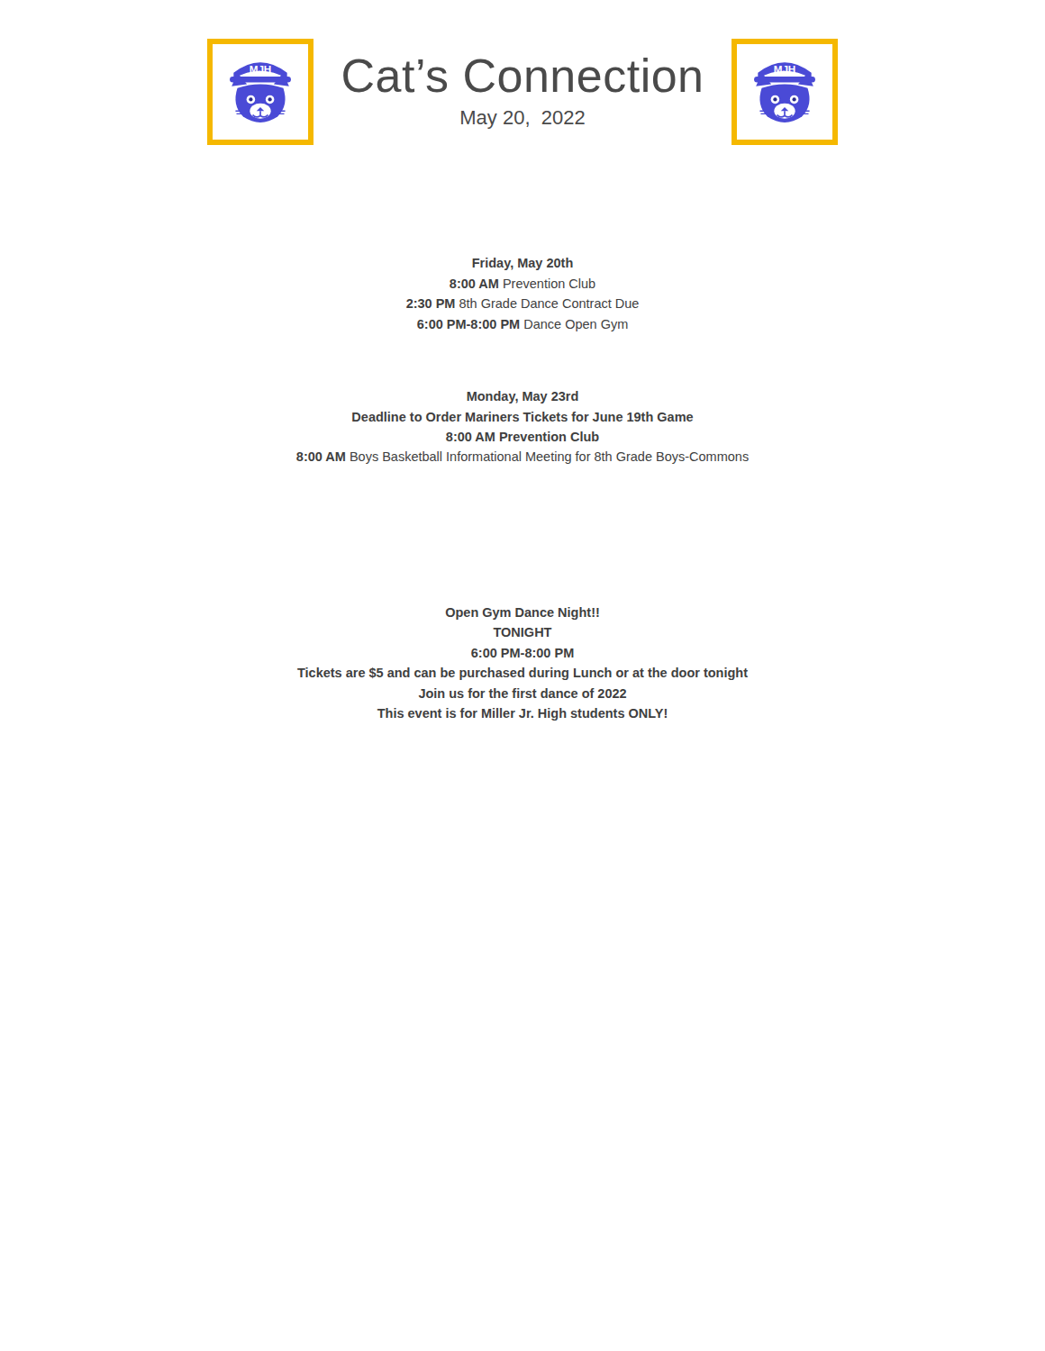MJH
Cat’s Connection
May 20, 2022
MJH
Friday, May 20th
8:00 AM Prevention Club
2:30 PM 8th Grade Dance Contract Due
6:00 PM-8:00 PM Dance Open Gym
Monday, May 23rd
Deadline to Order Mariners Tickets for June 19th Game
8:00 AM Prevention Club
8:00 AM Boys Basketball Informational Meeting for 8th Grade Boys-Commons
Open Gym Dance Night!!
TONIGHT
6:00 PM-8:00 PM
Tickets are $5 and can be purchased during Lunch or at the door tonight
Join us for the first dance of 2022
This event is for Miller Jr. High students ONLY!